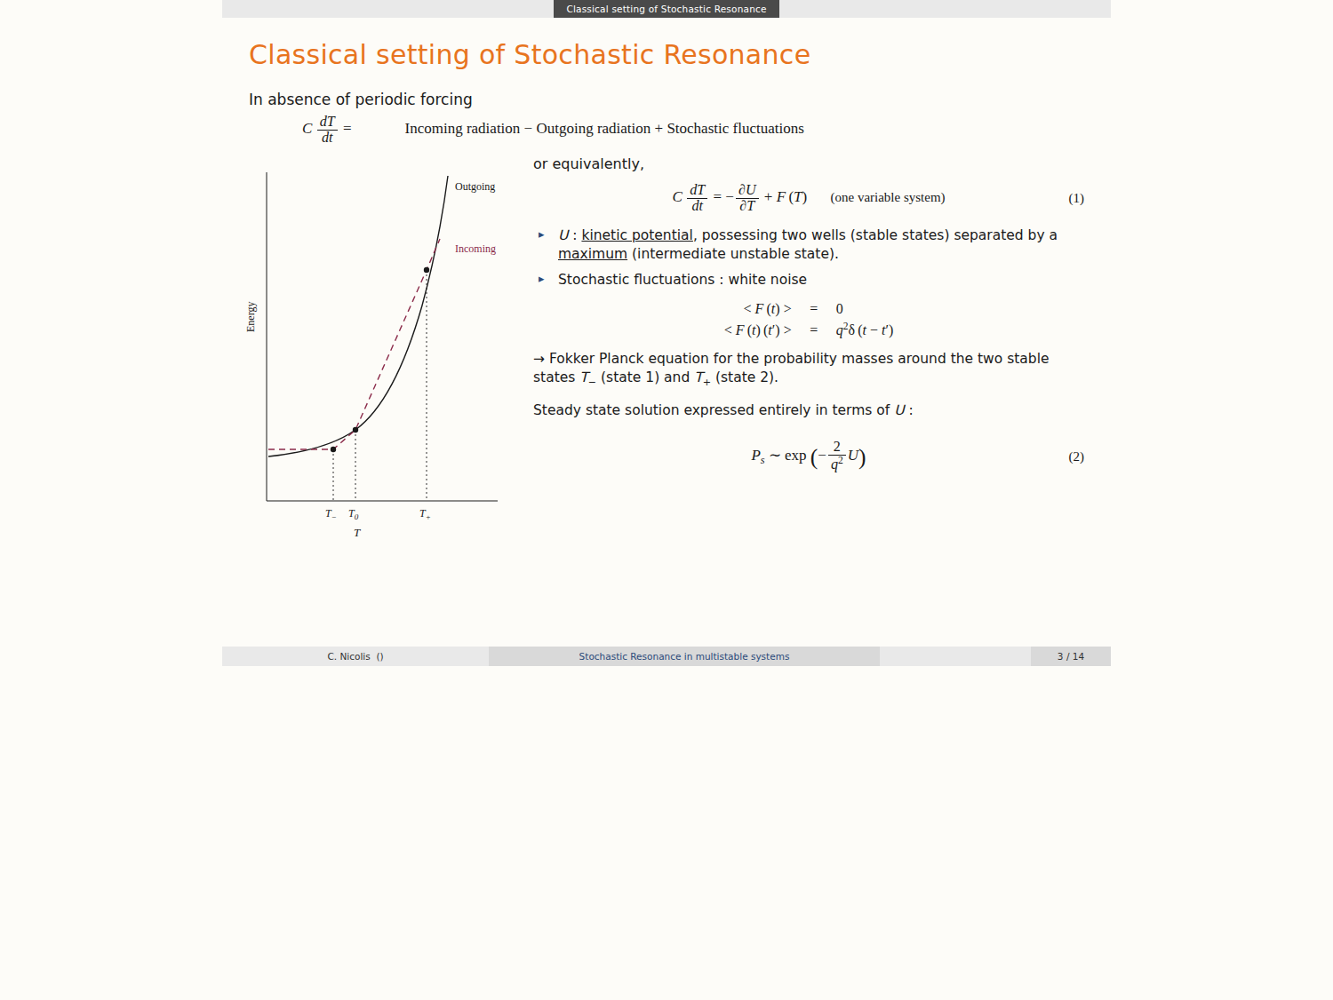Classical setting of Stochastic Resonance
Classical setting of Stochastic Resonance
In absence of periodic forcing
C dT dt = Incoming radiation − Outgoing radiation + Stochastic fluctuations
Energy
Outgoing Incoming T− T0 T+ T
or equivalently,
C dT dt = −∂U∂T + F (T) (one variable system) (1)
U : kinetic potential, possessing two wells (stable states) separated by a maximum (intermediate unstable state).
Stochastic fluctuations : white noise
| < F ( t ) > | = | 0 |
| < F ( t ) ( t ′) > | = | q 2 δ ( t − t ′) |
→ Fokker Planck equation for the probability masses around the two stable states T− (state 1) and T+ (state 2).
Steady state solution expressed entirely in terms of U :
Ps ∼ exp (−2 q2 U) (2)
C. Nicolis ()
Stochastic Resonance in multistable systems
3 / 14